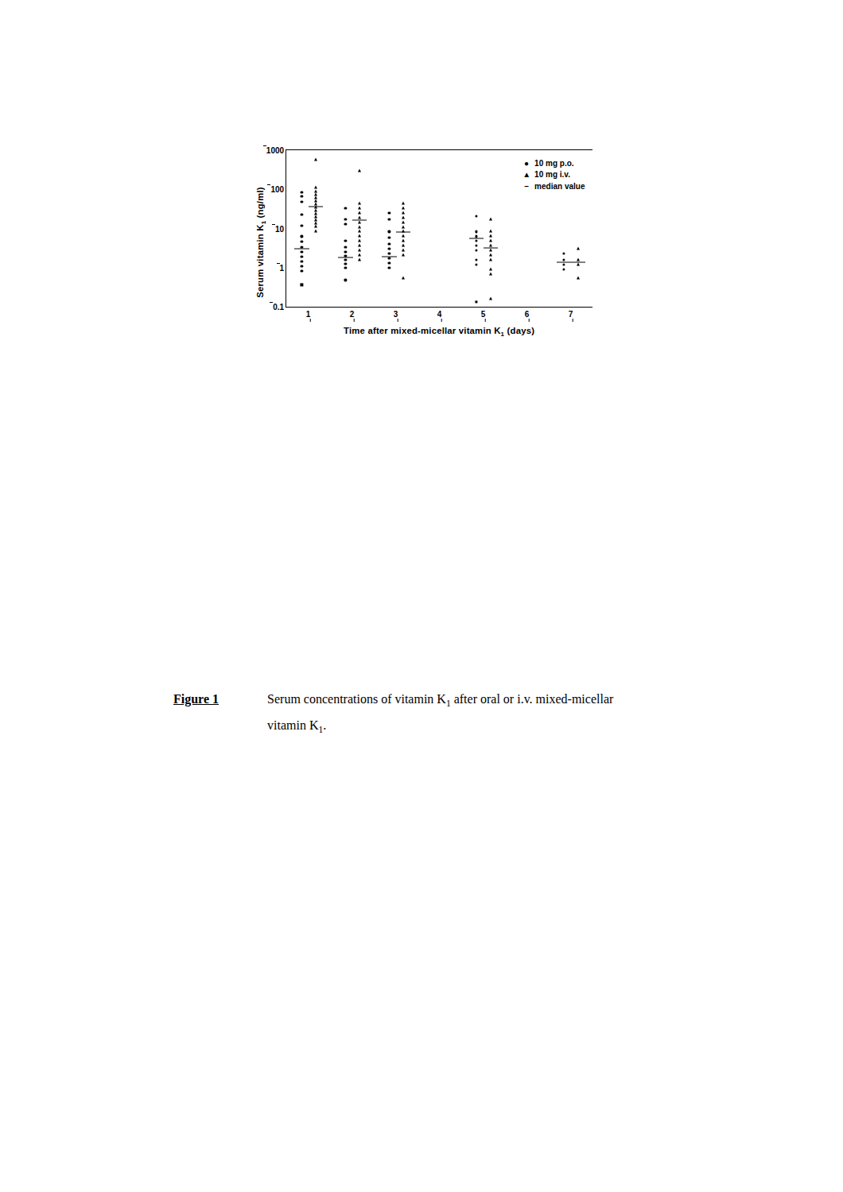Serum vitamin K1 (ng/ml)
1000
100
10
1
0.1
1
2
3
4
5
6
7
●10 mg p.o.
▲10 mg i.v.
–median value
Time after mixed-micellar vitamin K1 (days)
Figure 1
Serum concentrations of vitamin K1 after oral or i.v. mixed-micellar vitamin K1.